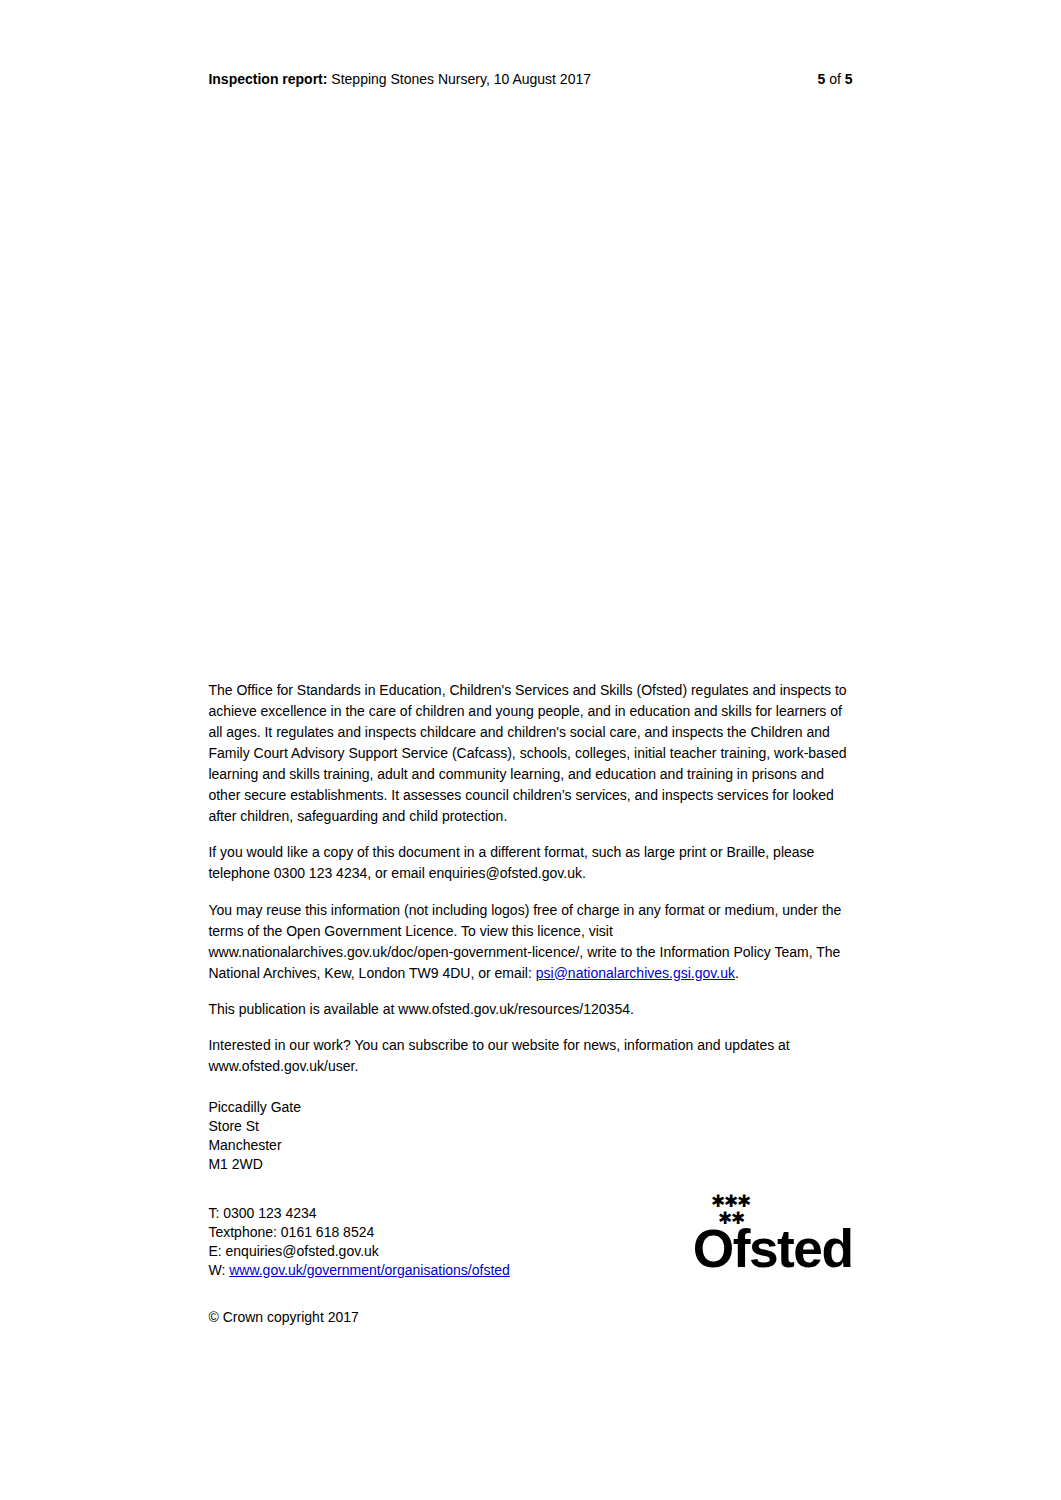Inspection report: Stepping Stones Nursery, 10 August 2017
5 of 5
The Office for Standards in Education, Children's Services and Skills (Ofsted) regulates and inspects to achieve excellence in the care of children and young people, and in education and skills for learners of all ages. It regulates and inspects childcare and children's social care, and inspects the Children and Family Court Advisory Support Service (Cafcass), schools, colleges, initial teacher training, work-based learning and skills training, adult and community learning, and education and training in prisons and other secure establishments. It assesses council children’s services, and inspects services for looked after children, safeguarding and child protection.
If you would like a copy of this document in a different format, such as large print or Braille, please telephone 0300 123 4234, or email enquiries@ofsted.gov.uk.
You may reuse this information (not including logos) free of charge in any format or medium, under the terms of the Open Government Licence. To view this licence, visit www.nationalarchives.gov.uk/doc/open-government-licence/, write to the Information Policy Team, The National Archives, Kew, London TW9 4DU, or email: psi@nationalarchives.gsi.gov.uk.
This publication is available at www.ofsted.gov.uk/resources/120354.
Interested in our work? You can subscribe to our website for news, information and updates at www.ofsted.gov.uk/user.
Piccadilly Gate
Store St
Manchester
M1 2WD
T: 0300 123 4234
Textphone: 0161 618 8524
E: enquiries@ofsted.gov.uk
W: www.gov.uk/government/organisations/ofsted
✱✱✱
✱✱ Ofsted
© Crown copyright 2017